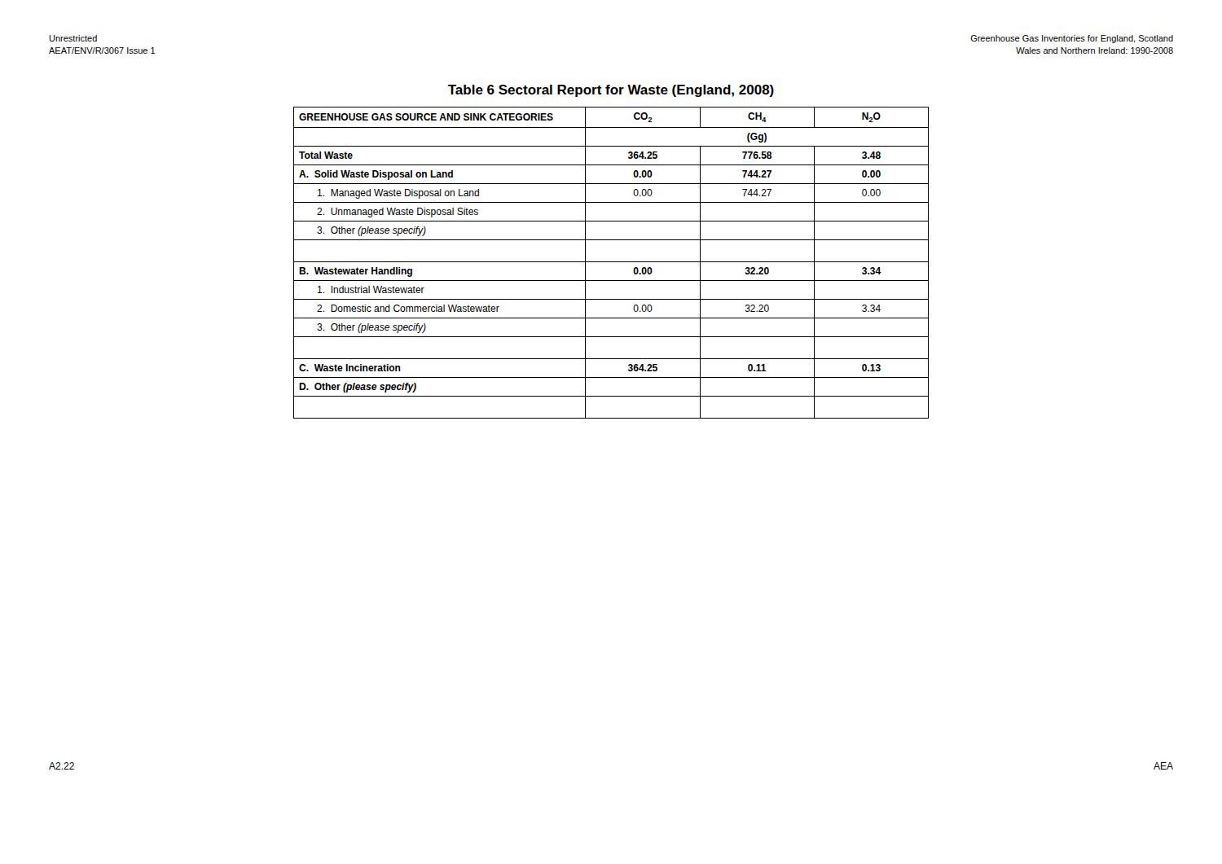Unrestricted
AEAT/ENV/R/3067 Issue 1
Greenhouse Gas Inventories for England, Scotland
Wales and Northern Ireland: 1990-2008
Table 6 Sectoral Report for Waste (England, 2008)
| GREENHOUSE GAS SOURCE AND SINK CATEGORIES | CO 2 | CH 4 | N 2 O |
| --- | --- | --- | --- |
| | (Gg) |
| Total Waste | 364.25 | 776.58 | 3.48 |
| A. Solid Waste Disposal on Land | 0.00 | 744.27 | 0.00 |
| 1. Managed Waste Disposal on Land | 0.00 | 744.27 | 0.00 |
| 2. Unmanaged Waste Disposal Sites | | | |
| 3. Other (please specify) | | | |
| B. Wastewater Handling | 0.00 | 32.20 | 3.34 |
| 1. Industrial Wastewater | | | |
| 2. Domestic and Commercial Wastewater | 0.00 | 32.20 | 3.34 |
| 3. Other (please specify) | | | |
| C. Waste Incineration | 364.25 | 0.11 | 0.13 |
| D. Other (please specify) | | | |
A2.22
AEA